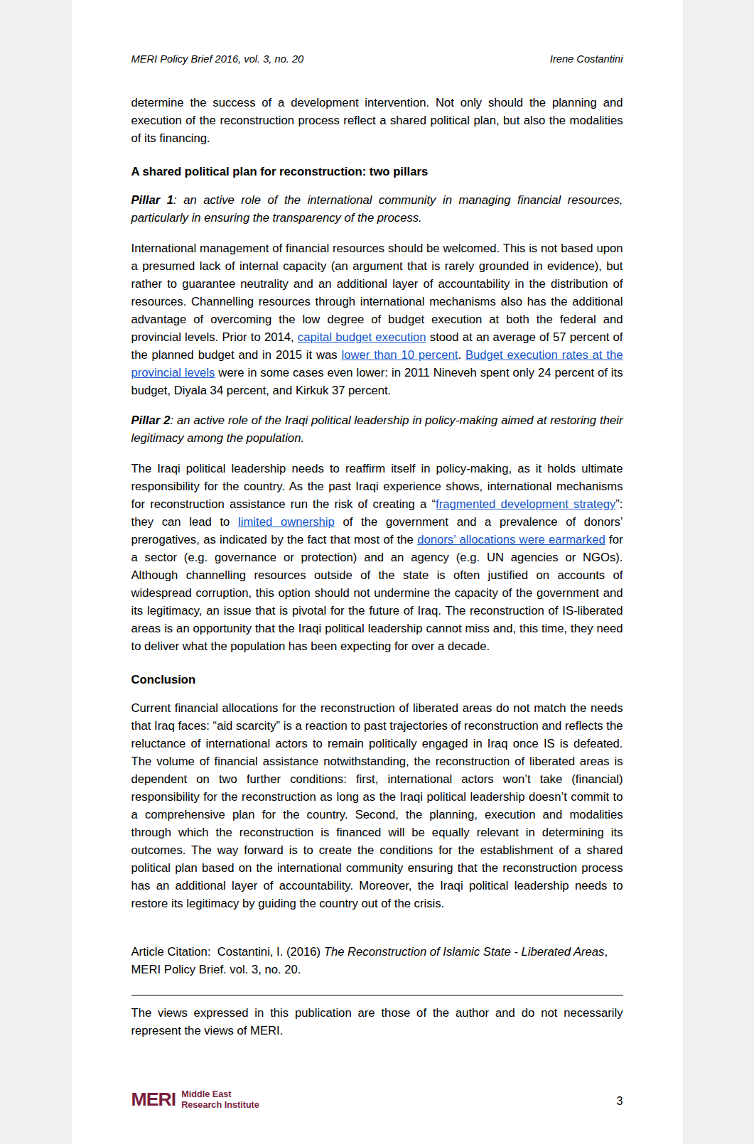MERI Policy Brief 2016, vol. 3, no. 20
Irene Costantini
determine the success of a development intervention. Not only should the planning and execution of the reconstruction process reflect a shared political plan, but also the modalities of its financing.
A shared political plan for reconstruction: two pillars
Pillar 1: an active role of the international community in managing financial resources, particularly in ensuring the transparency of the process.
International management of financial resources should be welcomed. This is not based upon a presumed lack of internal capacity (an argument that is rarely grounded in evidence), but rather to guarantee neutrality and an additional layer of accountability in the distribution of resources. Channelling resources through international mechanisms also has the additional advantage of overcoming the low degree of budget execution at both the federal and provincial levels. Prior to 2014, capital budget execution stood at an average of 57 percent of the planned budget and in 2015 it was lower than 10 percent. Budget execution rates at the provincial levels were in some cases even lower: in 2011 Nineveh spent only 24 percent of its budget, Diyala 34 percent, and Kirkuk 37 percent.
Pillar 2: an active role of the Iraqi political leadership in policy-making aimed at restoring their legitimacy among the population.
The Iraqi political leadership needs to reaffirm itself in policy-making, as it holds ultimate responsibility for the country. As the past Iraqi experience shows, international mechanisms for reconstruction assistance run the risk of creating a “fragmented development strategy”: they can lead to limited ownership of the government and a prevalence of donors’ prerogatives, as indicated by the fact that most of the donors’ allocations were earmarked for a sector (e.g. governance or protection) and an agency (e.g. UN agencies or NGOs). Although channelling resources outside of the state is often justified on accounts of widespread corruption, this option should not undermine the capacity of the government and its legitimacy, an issue that is pivotal for the future of Iraq. The reconstruction of IS-liberated areas is an opportunity that the Iraqi political leadership cannot miss and, this time, they need to deliver what the population has been expecting for over a decade.
Conclusion
Current financial allocations for the reconstruction of liberated areas do not match the needs that Iraq faces: “aid scarcity” is a reaction to past trajectories of reconstruction and reflects the reluctance of international actors to remain politically engaged in Iraq once IS is defeated. The volume of financial assistance notwithstanding, the reconstruction of liberated areas is dependent on two further conditions: first, international actors won’t take (financial) responsibility for the reconstruction as long as the Iraqi political leadership doesn’t commit to a comprehensive plan for the country. Second, the planning, execution and modalities through which the reconstruction is financed will be equally relevant in determining its outcomes. The way forward is to create the conditions for the establishment of a shared political plan based on the international community ensuring that the reconstruction process has an additional layer of accountability. Moreover, the Iraqi political leadership needs to restore its legitimacy by guiding the country out of the crisis.
Article Citation: Costantini, I. (2016) The Reconstruction of Islamic State - Liberated Areas, MERI Policy Brief. vol. 3, no. 20.
The views expressed in this publication are those of the author and do not necessarily represent the views of MERI.
MERI Middle East
Research Institute
3